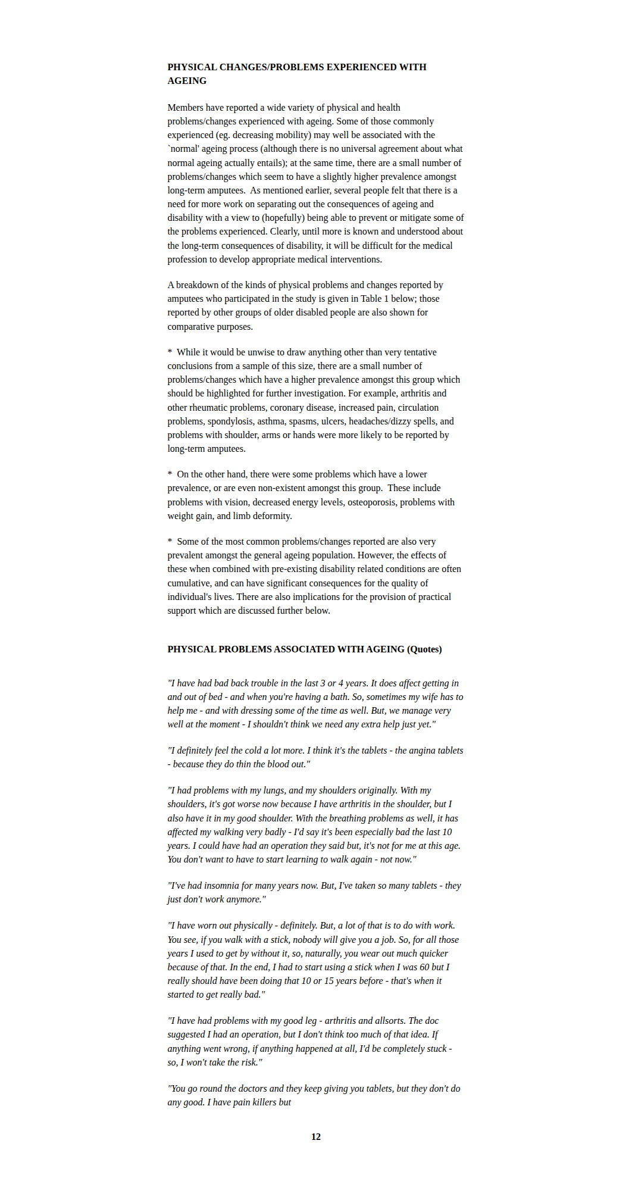PHYSICAL CHANGES/PROBLEMS EXPERIENCED WITH AGEING
Members have reported a wide variety of physical and health problems/changes experienced with ageing. Some of those commonly experienced (eg. decreasing mobility) may well be associated with the `normal' ageing process (although there is no universal agreement about what normal ageing actually entails); at the same time, there are a small number of problems/changes which seem to have a slightly higher prevalence amongst long-term amputees. As mentioned earlier, several people felt that there is a need for more work on separating out the consequences of ageing and disability with a view to (hopefully) being able to prevent or mitigate some of the problems experienced. Clearly, until more is known and understood about the long-term consequences of disability, it will be difficult for the medical profession to develop appropriate medical interventions.
A breakdown of the kinds of physical problems and changes reported by amputees who participated in the study is given in Table 1 below; those reported by other groups of older disabled people are also shown for comparative purposes.
* While it would be unwise to draw anything other than very tentative conclusions from a sample of this size, there are a small number of problems/changes which have a higher prevalence amongst this group which should be highlighted for further investigation. For example, arthritis and other rheumatic problems, coronary disease, increased pain, circulation problems, spondylosis, asthma, spasms, ulcers, headaches/dizzy spells, and problems with shoulder, arms or hands were more likely to be reported by long-term amputees.
* On the other hand, there were some problems which have a lower prevalence, or are even non-existent amongst this group. These include problems with vision, decreased energy levels, osteoporosis, problems with weight gain, and limb deformity.
* Some of the most common problems/changes reported are also very prevalent amongst the general ageing population. However, the effects of these when combined with pre-existing disability related conditions are often cumulative, and can have significant consequences for the quality of individual's lives. There are also implications for the provision of practical support which are discussed further below.
PHYSICAL PROBLEMS ASSOCIATED WITH AGEING (Quotes)
"I have had bad back trouble in the last 3 or 4 years. It does affect getting in and out of bed - and when you're having a bath. So, sometimes my wife has to help me - and with dressing some of the time as well. But, we manage very well at the moment - I shouldn't think we need any extra help just yet."
"I definitely feel the cold a lot more. I think it's the tablets - the angina tablets - because they do thin the blood out."
"I had problems with my lungs, and my shoulders originally. With my shoulders, it's got worse now because I have arthritis in the shoulder, but I also have it in my good shoulder. With the breathing problems as well, it has affected my walking very badly - I'd say it's been especially bad the last 10 years. I could have had an operation they said but, it's not for me at this age. You don't want to have to start learning to walk again - not now."
"I've had insomnia for many years now. But, I've taken so many tablets - they just don't work anymore."
"I have worn out physically - definitely. But, a lot of that is to do with work. You see, if you walk with a stick, nobody will give you a job. So, for all those years I used to get by without it, so, naturally, you wear out much quicker because of that. In the end, I had to start using a stick when I was 60 but I really should have been doing that 10 or 15 years before - that's when it started to get really bad."
"I have had problems with my good leg - arthritis and allsorts. The doc suggested I had an operation, but I don't think too much of that idea. If anything went wrong, if anything happened at all, I'd be completely stuck - so, I won't take the risk."
"You go round the doctors and they keep giving you tablets, but they don't do any good. I have pain killers but
12